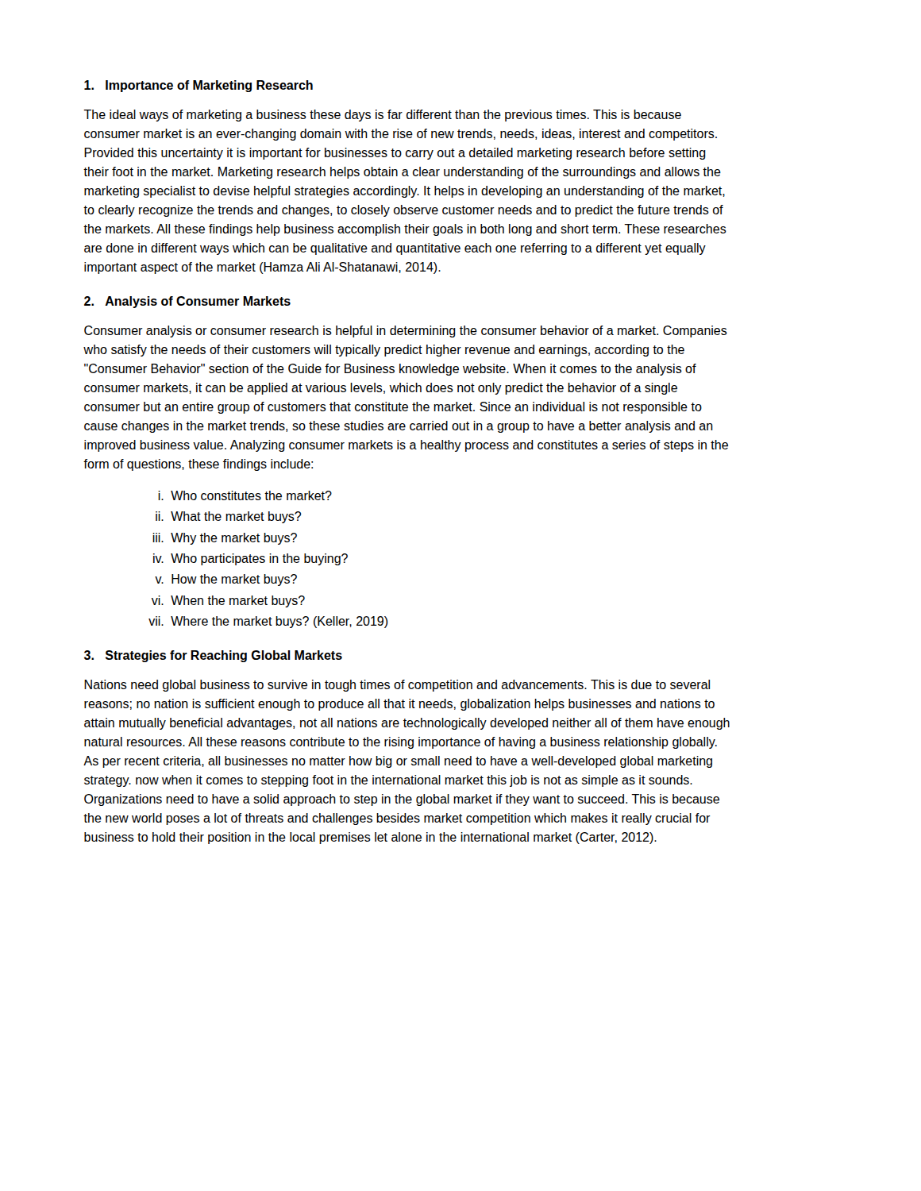1. Importance of Marketing Research
The ideal ways of marketing a business these days is far different than the previous times. This is because consumer market is an ever-changing domain with the rise of new trends, needs, ideas, interest and competitors. Provided this uncertainty it is important for businesses to carry out a detailed marketing research before setting their foot in the market. Marketing research helps obtain a clear understanding of the surroundings and allows the marketing specialist to devise helpful strategies accordingly. It helps in developing an understanding of the market, to clearly recognize the trends and changes, to closely observe customer needs and to predict the future trends of the markets. All these findings help business accomplish their goals in both long and short term. These researches are done in different ways which can be qualitative and quantitative each one referring to a different yet equally important aspect of the market (Hamza Ali Al-Shatanawi, 2014).
2. Analysis of Consumer Markets
Consumer analysis or consumer research is helpful in determining the consumer behavior of a market. Companies who satisfy the needs of their customers will typically predict higher revenue and earnings, according to the "Consumer Behavior" section of the Guide for Business knowledge website. When it comes to the analysis of consumer markets, it can be applied at various levels, which does not only predict the behavior of a single consumer but an entire group of customers that constitute the market. Since an individual is not responsible to cause changes in the market trends, so these studies are carried out in a group to have a better analysis and an improved business value. Analyzing consumer markets is a healthy process and constitutes a series of steps in the form of questions, these findings include:
Who constitutes the market?
What the market buys?
Why the market buys?
Who participates in the buying?
How the market buys?
When the market buys?
Where the market buys? (Keller, 2019)
3. Strategies for Reaching Global Markets
Nations need global business to survive in tough times of competition and advancements. This is due to several reasons; no nation is sufficient enough to produce all that it needs, globalization helps businesses and nations to attain mutually beneficial advantages, not all nations are technologically developed neither all of them have enough natural resources. All these reasons contribute to the rising importance of having a business relationship globally. As per recent criteria, all businesses no matter how big or small need to have a well-developed global marketing strategy. now when it comes to stepping foot in the international market this job is not as simple as it sounds. Organizations need to have a solid approach to step in the global market if they want to succeed. This is because the new world poses a lot of threats and challenges besides market competition which makes it really crucial for business to hold their position in the local premises let alone in the international market (Carter, 2012).